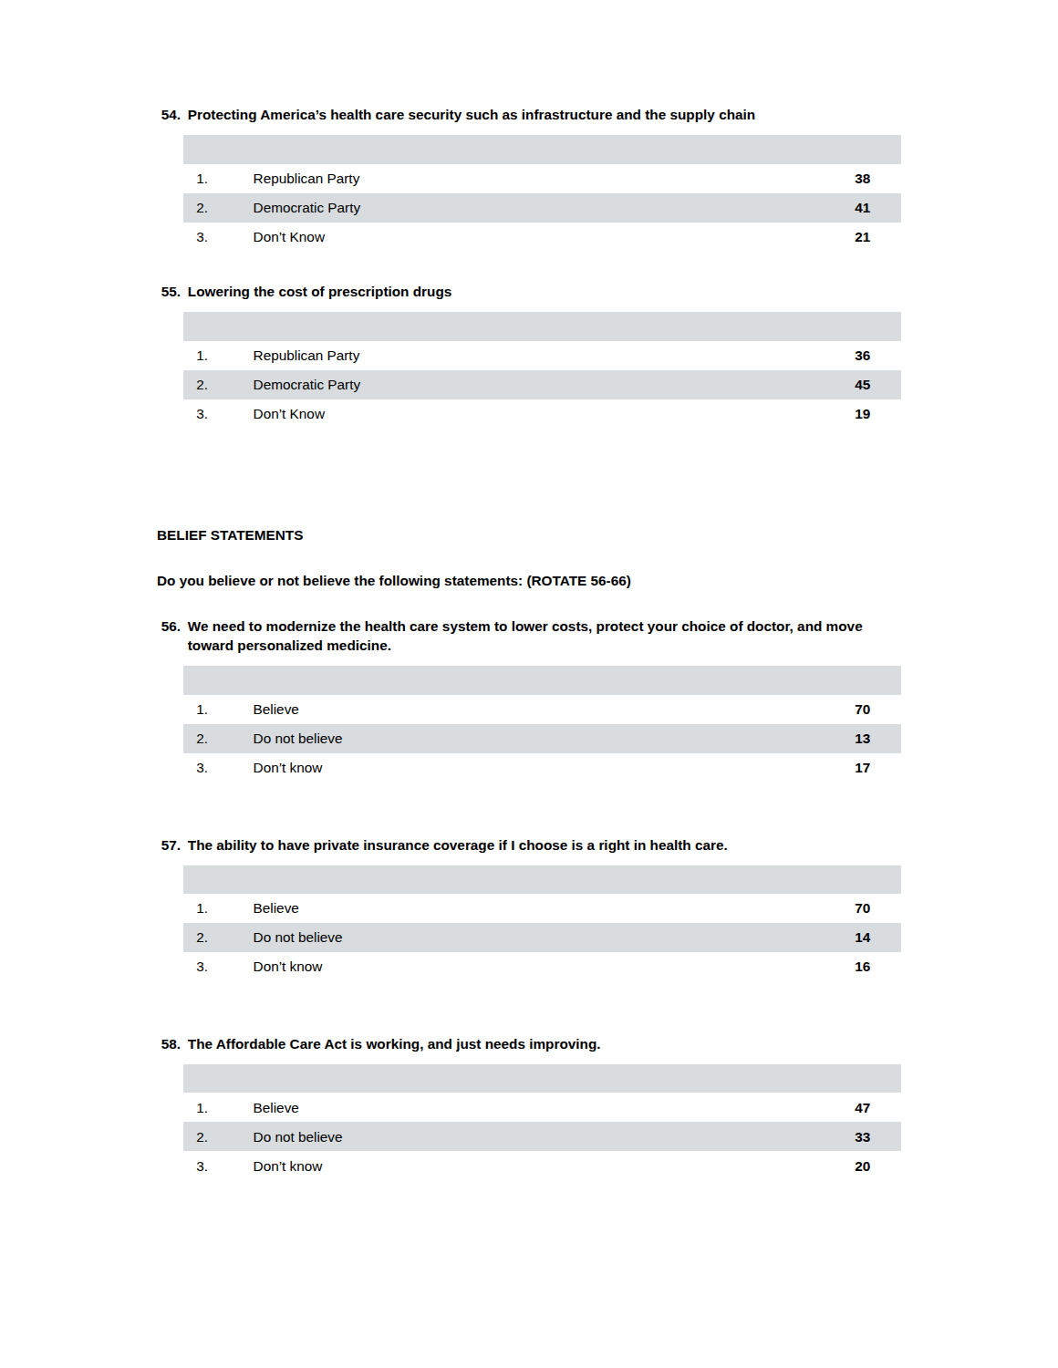54. Protecting America’s health care security such as infrastructure and the supply chain
| 1. | Republican Party | 38 |
| 2. | Democratic Party | 41 |
| 3. | Don’t Know | 21 |
55. Lowering the cost of prescription drugs
| 1. | Republican Party | 36 |
| 2. | Democratic Party | 45 |
| 3. | Don’t Know | 19 |
BELIEF STATEMENTS
Do you believe or not believe the following statements: (ROTATE 56-66)
56. We need to modernize the health care system to lower costs, protect your choice of doctor, and move toward personalized medicine.
| 1. | Believe | 70 |
| 2. | Do not believe | 13 |
| 3. | Don’t know | 17 |
57. The ability to have private insurance coverage if I choose is a right in health care.
| 1. | Believe | 70 |
| 2. | Do not believe | 14 |
| 3. | Don’t know | 16 |
58. The Affordable Care Act is working, and just needs improving.
| 1. | Believe | 47 |
| 2. | Do not believe | 33 |
| 3. | Don’t know | 20 |